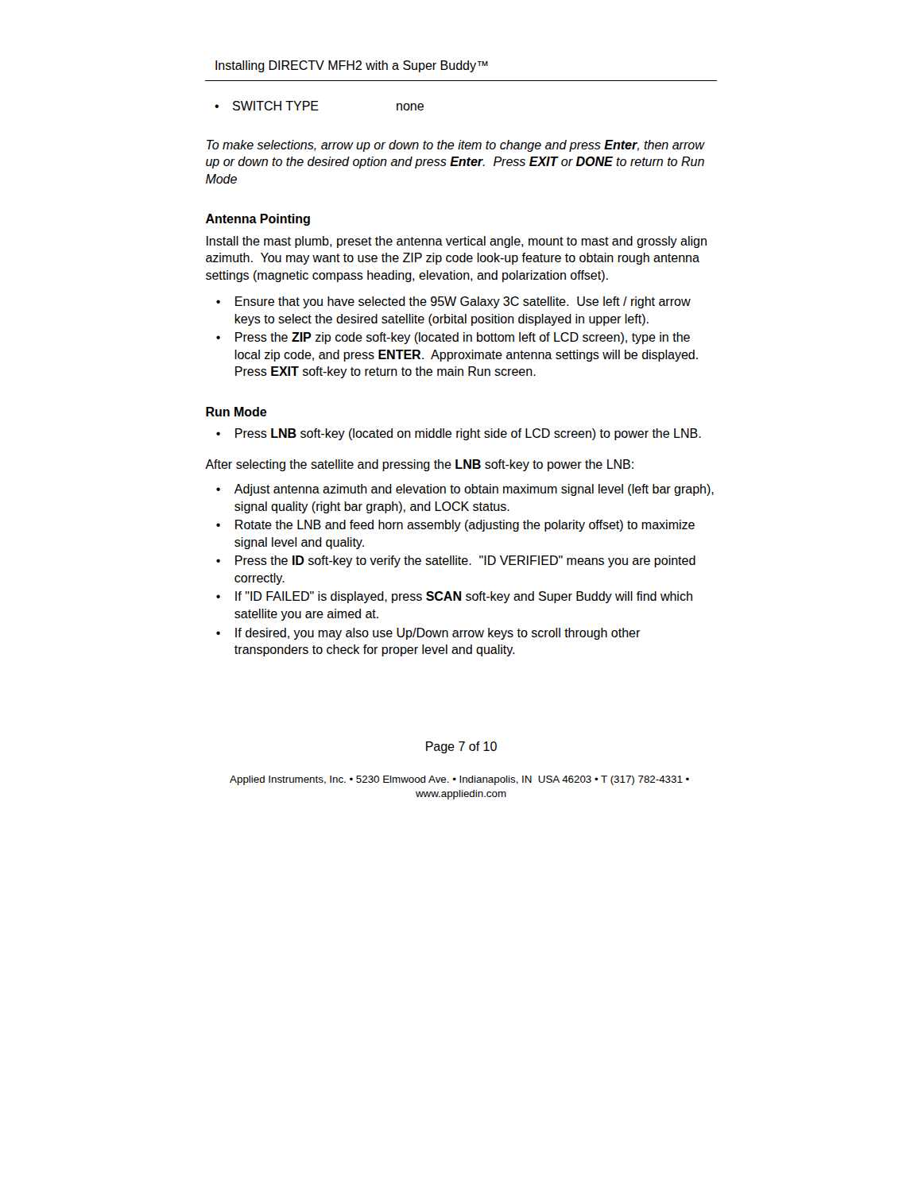Installing DIRECTV MFH2 with a Super Buddy™
• SWITCH TYPE none
To make selections, arrow up or down to the item to change and press Enter, then arrow up or down to the desired option and press Enter. Press EXIT or DONE to return to Run Mode
Antenna Pointing
Install the mast plumb, preset the antenna vertical angle, mount to mast and grossly align azimuth. You may want to use the ZIP zip code look-up feature to obtain rough antenna settings (magnetic compass heading, elevation, and polarization offset).
Ensure that you have selected the 95W Galaxy 3C satellite. Use left / right arrow keys to select the desired satellite (orbital position displayed in upper left).
Press the ZIP zip code soft-key (located in bottom left of LCD screen), type in the local zip code, and press ENTER. Approximate antenna settings will be displayed. Press EXIT soft-key to return to the main Run screen.
Run Mode
Press LNB soft-key (located on middle right side of LCD screen) to power the LNB.
After selecting the satellite and pressing the LNB soft-key to power the LNB:
Adjust antenna azimuth and elevation to obtain maximum signal level (left bar graph), signal quality (right bar graph), and LOCK status.
Rotate the LNB and feed horn assembly (adjusting the polarity offset) to maximize signal level and quality.
Press the ID soft-key to verify the satellite. "ID VERIFIED" means you are pointed correctly.
If "ID FAILED" is displayed, press SCAN soft-key and Super Buddy will find which satellite you are aimed at.
If desired, you may also use Up/Down arrow keys to scroll through other transponders to check for proper level and quality.
Page 7 of 10
Applied Instruments, Inc. • 5230 Elmwood Ave. • Indianapolis, IN USA 46203 • T (317) 782-4331 • www.appliedin.com